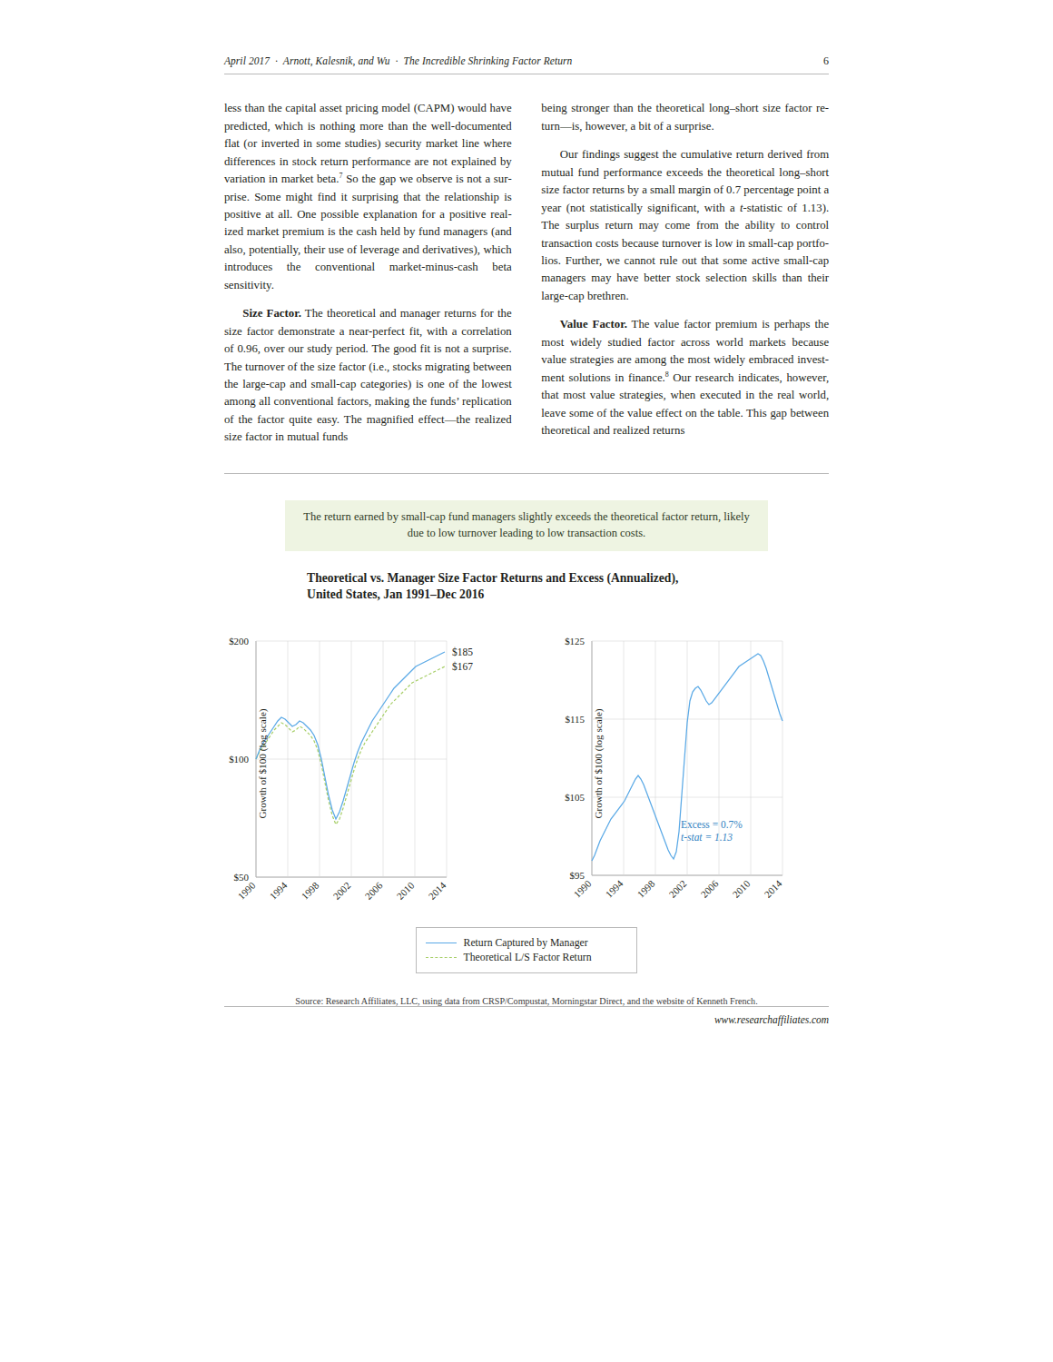April 2017 · Arnott, Kalesnik, and Wu · The Incredible Shrinking Factor Return
6
less than the capital asset pricing model (CAPM) would have predicted, which is nothing more than the well-documented flat (or inverted in some studies) security market line where differences in stock return performance are not explained by variation in market beta.7 So the gap we observe is not a surprise. Some might find it surprising that the relationship is positive at all. One possible explanation for a positive realized market premium is the cash held by fund managers (and also, potentially, their use of leverage and derivatives), which introduces the conventional market-minus-cash beta sensitivity.
Size Factor. The theoretical and manager returns for the size factor demonstrate a near-perfect fit, with a correlation of 0.96, over our study period. The good fit is not a surprise. The turnover of the size factor (i.e., stocks migrating between the large-cap and small-cap categories) is one of the lowest among all conventional factors, making the funds’ replication of the factor quite easy. The magnified effect—the realized size factor in mutual funds
being stronger than the theoretical long–short size factor return—is, however, a bit of a surprise.
Our findings suggest the cumulative return derived from mutual fund performance exceeds the theoretical long–short size factor returns by a small margin of 0.7 percentage point a year (not statistically significant, with a t-statistic of 1.13). The surplus return may come from the ability to control transaction costs because turnover is low in small-cap portfolios. Further, we cannot rule out that some active small-cap managers may have better stock selection skills than their large-cap brethren.
Value Factor. The value factor premium is perhaps the most widely studied factor across world markets because value strategies are among the most widely embraced investment solutions in finance.8 Our research indicates, however, that most value strategies, when executed in the real world, leave some of the value effect on the table. This gap between theoretical and realized returns
The return earned by small-cap fund managers slightly exceeds the theoretical factor return, likely due to low turnover leading to low transaction costs.
Theoretical vs. Manager Size Factor Returns and Excess (Annualized),
United States, Jan 1991–Dec 2016
Growth of $100 (log scale)
$200 $100 $50 $185 $167 1990 1994 1998 2002 2006 2010 2014
Growth of $100 (log scale)
$125 $115 $105 $95 Excess = 0.7% t-stat = 1.13 1990 1994 1998 2002 2006 2010 2014
Return Captured by Manager
Theoretical L/S Factor Return
Source: Research Affiliates, LLC, using data from CRSP/Compustat, Morningstar Direct, and the website of Kenneth French.
www.researchaffiliates.com